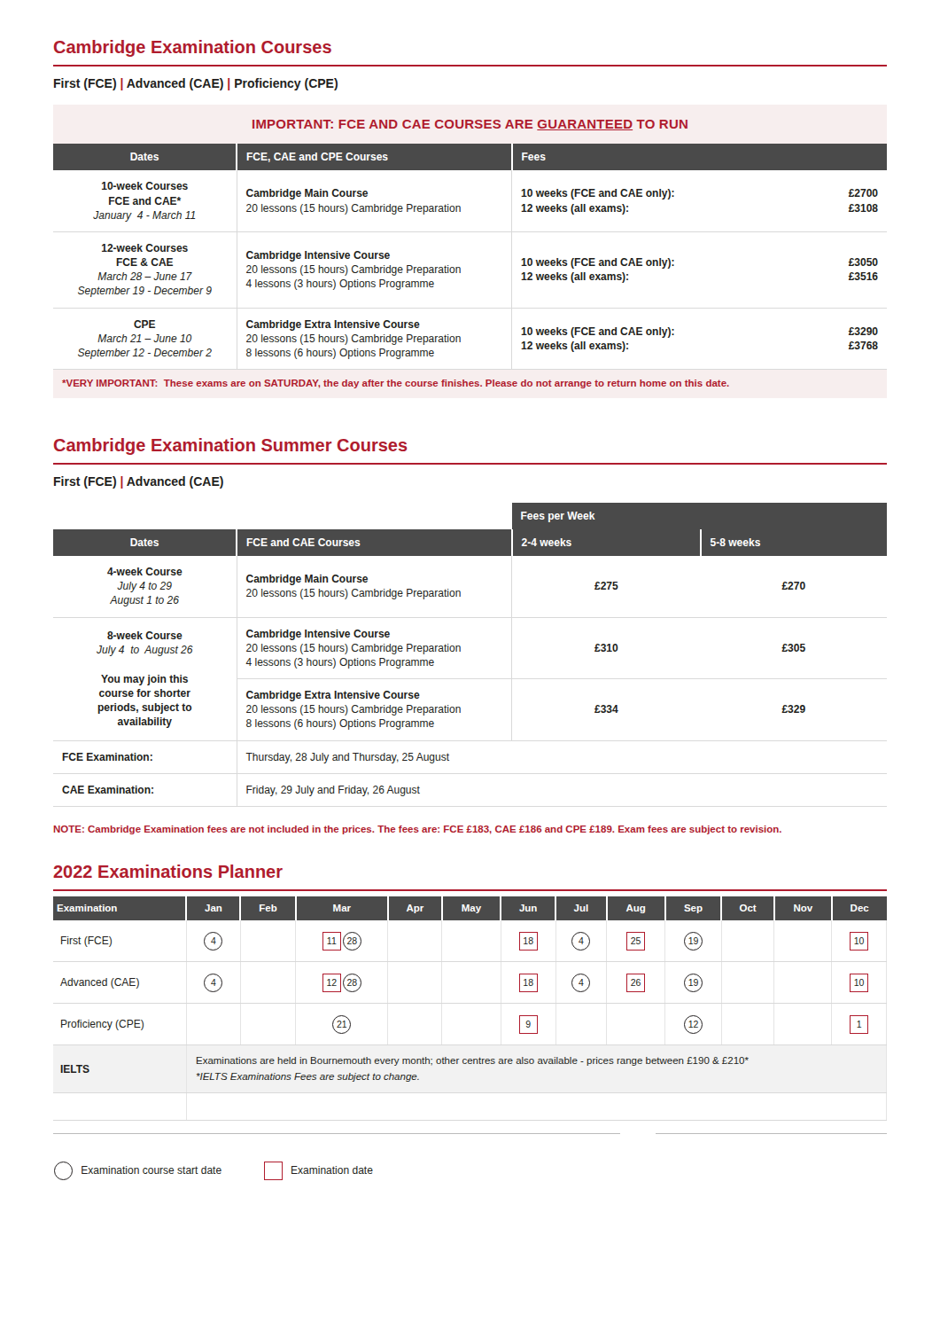Cambridge Examination Courses
First (FCE) | Advanced (CAE) | Proficiency (CPE)
IMPORTANT: FCE AND CAE COURSES ARE GUARANTEED TO RUN
| Dates | FCE, CAE and CPE Courses | Fees |
| --- | --- | --- |
| 10-week Courses FCE and CAE* January 4 - March 11 | Cambridge Main Course 20 lessons (15 hours) Cambridge Preparation | 10 weeks (FCE and CAE only): 12 weeks (all exams): | £2700 £3108 |
| 12-week Courses FCE & CAE March 28 – June 17 September 19 - December 9 | Cambridge Intensive Course 20 lessons (15 hours) Cambridge Preparation 4 lessons (3 hours) Options Programme | 10 weeks (FCE and CAE only): 12 weeks (all exams): | £3050 £3516 |
| CPE March 21 – June 10 September 12 - December 2 | Cambridge Extra Intensive Course 20 lessons (15 hours) Cambridge Preparation 8 lessons (6 hours) Options Programme | 10 weeks (FCE and CAE only): 12 weeks (all exams): | £3290 £3768 |
*VERY IMPORTANT: These exams are on SATURDAY, the day after the course finishes. Please do not arrange to return home on this date.
Cambridge Examination Summer Courses
First (FCE) | Advanced (CAE)
| | | Fees per Week |
| --- | --- | --- |
| Dates | FCE and CAE Courses | 2-4 weeks | 5-8 weeks |
| 4-week Course July 4 to 29 August 1 to 26 | Cambridge Main Course 20 lessons (15 hours) Cambridge Preparation | £275 | £270 |
| 8-week Course July 4 to August 26 You may join this course for shorter periods, subject to availability | Cambridge Intensive Course 20 lessons (15 hours) Cambridge Preparation 4 lessons (3 hours) Options Programme | £310 | £305 |
| Cambridge Extra Intensive Course 20 lessons (15 hours) Cambridge Preparation 8 lessons (6 hours) Options Programme | £334 | £329 |
| FCE Examination: | Thursday, 28 July and Thursday, 25 August |
| CAE Examination: | Friday, 29 July and Friday, 26 August |
NOTE: Cambridge Examination fees are not included in the prices. The fees are: FCE £183, CAE £186 and CPE £189. Exam fees are subject to revision.
2022 Examinations Planner
| Examination | Jan | Feb | Mar | Apr | May | Jun | Jul | Aug | Sep | Oct | Nov | Dec |
| --- | --- | --- | --- | --- | --- | --- | --- | --- | --- | --- | --- | --- |
| First (FCE) | 4 | | 11 28 | | | 18 | 4 | 25 | 19 | | | 10 |
| Advanced (CAE) | 4 | | 12 28 | | | 18 | 4 | 26 | 19 | | | 10 |
| Proficiency (CPE) | | | 21 | | | 9 | | | 12 | | | 1 |
| IELTS | Examinations are held in Bournemouth every month; other centres are also available - prices range between £190 & £210* *IELTS Examinations Fees are subject to change. |
Examination course start date Examination date